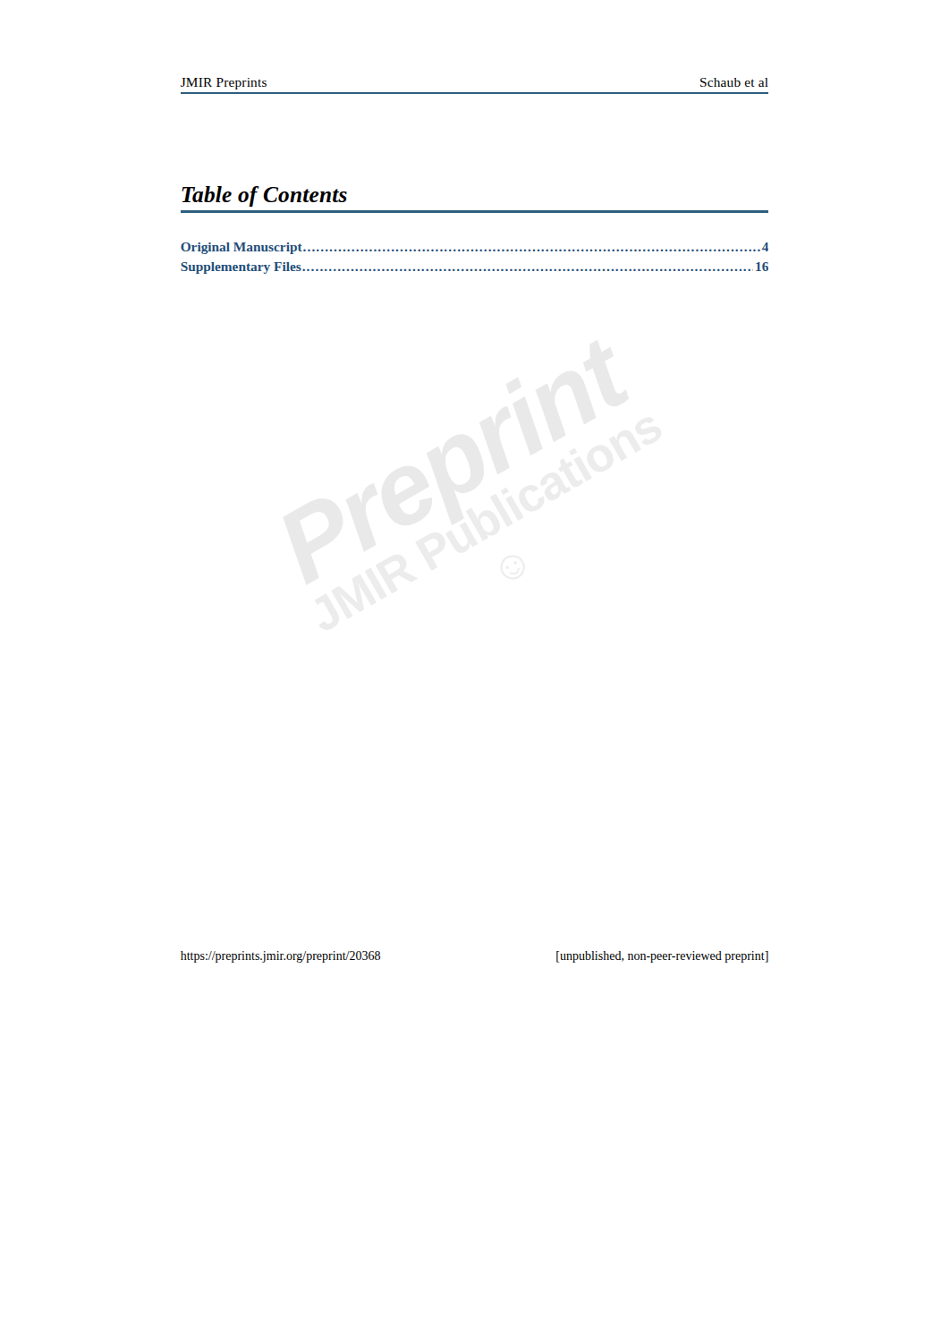JMIR Preprints
Schaub et al
Preprint
JMIR Publications
☺
Table of Contents
Original Manuscript ................................................................................................................................................................. 4
Supplementary Files ............................................................................................................................................................... 16
https://preprints.jmir.org/preprint/20368
[unpublished, non-peer-reviewed preprint]